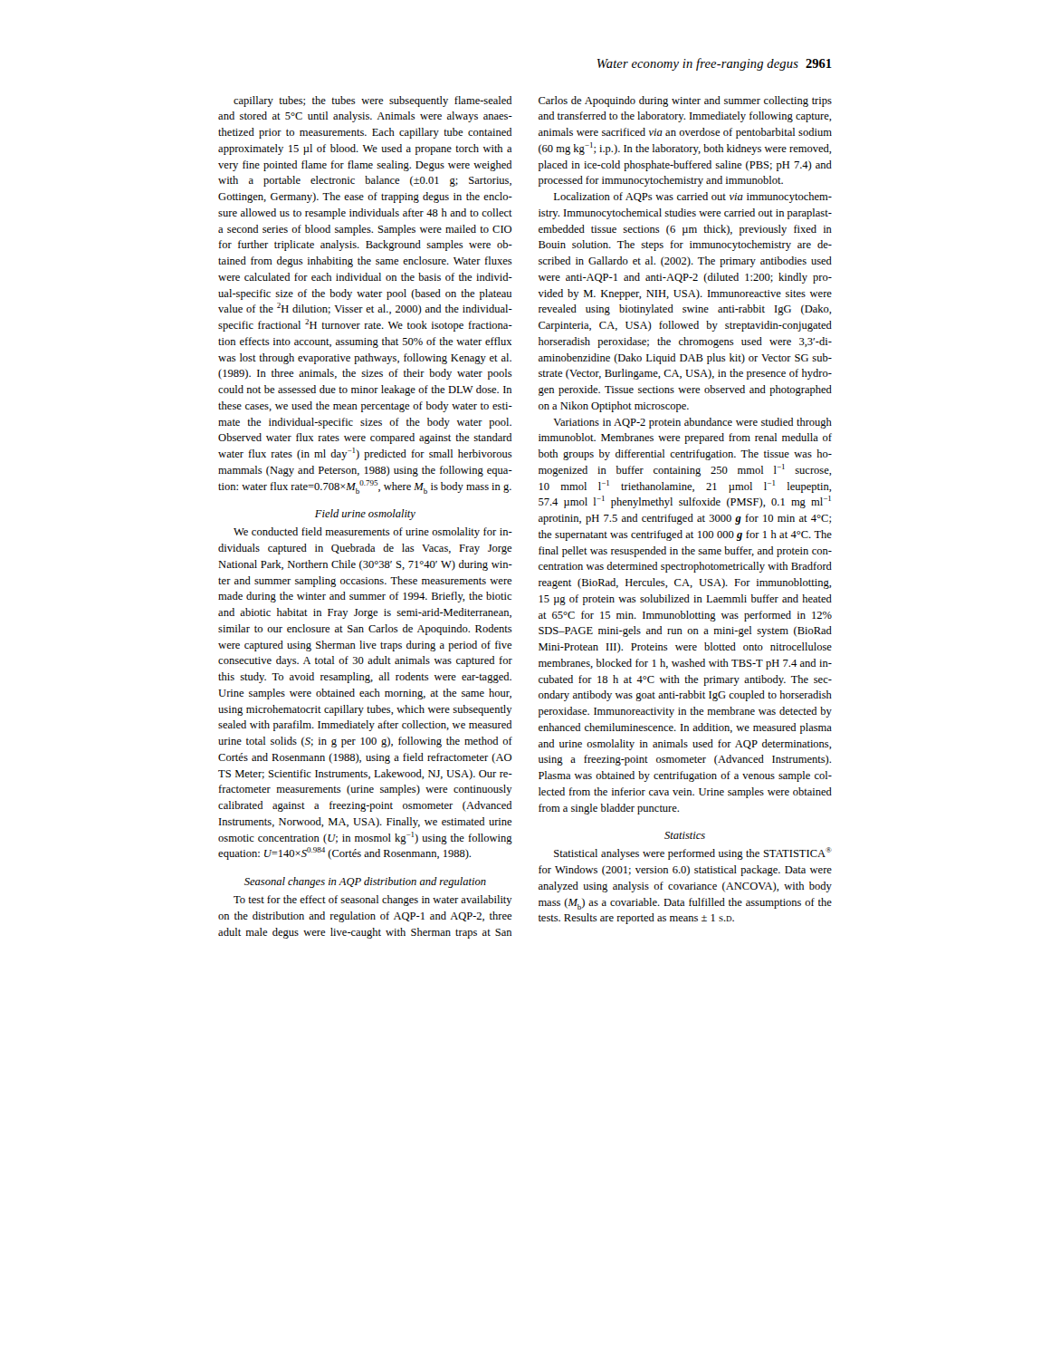Water economy in free-ranging degus 2961
capillary tubes; the tubes were subsequently flame-sealed and stored at 5°C until analysis. Animals were always anaesthetized prior to measurements. Each capillary tube contained approximately 15 µl of blood. We used a propane torch with a very fine pointed flame for flame sealing. Degus were weighed with a portable electronic balance (±0.01 g; Sartorius, Gottingen, Germany). The ease of trapping degus in the enclosure allowed us to resample individuals after 48 h and to collect a second series of blood samples. Samples were mailed to CIO for further triplicate analysis. Background samples were obtained from degus inhabiting the same enclosure. Water fluxes were calculated for each individual on the basis of the individual-specific size of the body water pool (based on the plateau value of the 2H dilution; Visser et al., 2000) and the individual-specific fractional 2H turnover rate. We took isotope fractionation effects into account, assuming that 50% of the water efflux was lost through evaporative pathways, following Kenagy et al. (1989). In three animals, the sizes of their body water pools could not be assessed due to minor leakage of the DLW dose. In these cases, we used the mean percentage of body water to estimate the individual-specific sizes of the body water pool. Observed water flux rates were compared against the standard water flux rates (in ml day−1) predicted for small herbivorous mammals (Nagy and Peterson, 1988) using the following equation: water flux rate=0.708×Mb0.795, where Mb is body mass in g.
Field urine osmolality
We conducted field measurements of urine osmolality for individuals captured in Quebrada de las Vacas, Fray Jorge National Park, Northern Chile (30°38′ S, 71°40′ W) during winter and summer sampling occasions. These measurements were made during the winter and summer of 1994. Briefly, the biotic and abiotic habitat in Fray Jorge is semi-arid-Mediterranean, similar to our enclosure at San Carlos de Apoquindo. Rodents were captured using Sherman live traps during a period of five consecutive days. A total of 30 adult animals was captured for this study. To avoid resampling, all rodents were ear-tagged. Urine samples were obtained each morning, at the same hour, using microhematocrit capillary tubes, which were subsequently sealed with parafilm. Immediately after collection, we measured urine total solids (S; in g per 100 g), following the method of Cortés and Rosenmann (1988), using a field refractometer (AO TS Meter; Scientific Instruments, Lakewood, NJ, USA). Our refractometer measurements (urine samples) were continuously calibrated against a freezing-point osmometer (Advanced Instruments, Norwood, MA, USA). Finally, we estimated urine osmotic concentration (U; in mosmol kg−1) using the following equation: U=140×S0.984 (Cortés and Rosenmann, 1988).
Seasonal changes in AQP distribution and regulation
To test for the effect of seasonal changes in water availability on the distribution and regulation of AQP-1 and AQP-2, three adult male degus were live-caught with Sherman traps at San Carlos de Apoquindo during winter and summer collecting trips and transferred to the laboratory. Immediately following capture, animals were sacrificed via an overdose of pentobarbital sodium (60 mg kg−1; i.p.). In the laboratory, both kidneys were removed, placed in ice-cold phosphate-buffered saline (PBS; pH 7.4) and processed for immunocytochemistry and immunoblot.
Localization of AQPs was carried out via immunocytochemistry. Immunocytochemical studies were carried out in paraplast-embedded tissue sections (6 µm thick), previously fixed in Bouin solution. The steps for immunocytochemistry are described in Gallardo et al. (2002). The primary antibodies used were anti-AQP-1 and anti-AQP-2 (diluted 1:200; kindly provided by M. Knepper, NIH, USA). Immunoreactive sites were revealed using biotinylated swine anti-rabbit IgG (Dako, Carpinteria, CA, USA) followed by streptavidin-conjugated horseradish peroxidase; the chromogens used were 3,3′-diaminobenzidine (Dako Liquid DAB plus kit) or Vector SG substrate (Vector, Burlingame, CA, USA), in the presence of hydrogen peroxide. Tissue sections were observed and photographed on a Nikon Optiphot microscope.
Variations in AQP-2 protein abundance were studied through immunoblot. Membranes were prepared from renal medulla of both groups by differential centrifugation. The tissue was homogenized in buffer containing 250 mmol l−1 sucrose, 10 mmol l−1 triethanolamine, 21 µmol l−1 leupeptin, 57.4 µmol l−1 phenylmethyl sulfoxide (PMSF), 0.1 mg ml−1 aprotinin, pH 7.5 and centrifuged at 3000 g for 10 min at 4°C; the supernatant was centrifuged at 100 000 g for 1 h at 4°C. The final pellet was resuspended in the same buffer, and protein concentration was determined spectrophotometrically with Bradford reagent (BioRad, Hercules, CA, USA). For immunoblotting, 15 µg of protein was solubilized in Laemmli buffer and heated at 65°C for 15 min. Immunoblotting was performed in 12% SDS–PAGE mini-gels and run on a mini-gel system (BioRad Mini-Protean III). Proteins were blotted onto nitrocellulose membranes, blocked for 1 h, washed with TBS-T pH 7.4 and incubated for 18 h at 4°C with the primary antibody. The secondary antibody was goat anti-rabbit IgG coupled to horseradish peroxidase. Immunoreactivity in the membrane was detected by enhanced chemiluminescence. In addition, we measured plasma and urine osmolality in animals used for AQP determinations, using a freezing-point osmometer (Advanced Instruments). Plasma was obtained by centrifugation of a venous sample collected from the inferior cava vein. Urine samples were obtained from a single bladder puncture.
Statistics
Statistical analyses were performed using the STATISTICA® for Windows (2001; version 6.0) statistical package. Data were analyzed using analysis of covariance (ANCOVA), with body mass (Mb) as a covariable. Data fulfilled the assumptions of the tests. Results are reported as means ± 1 s.d.